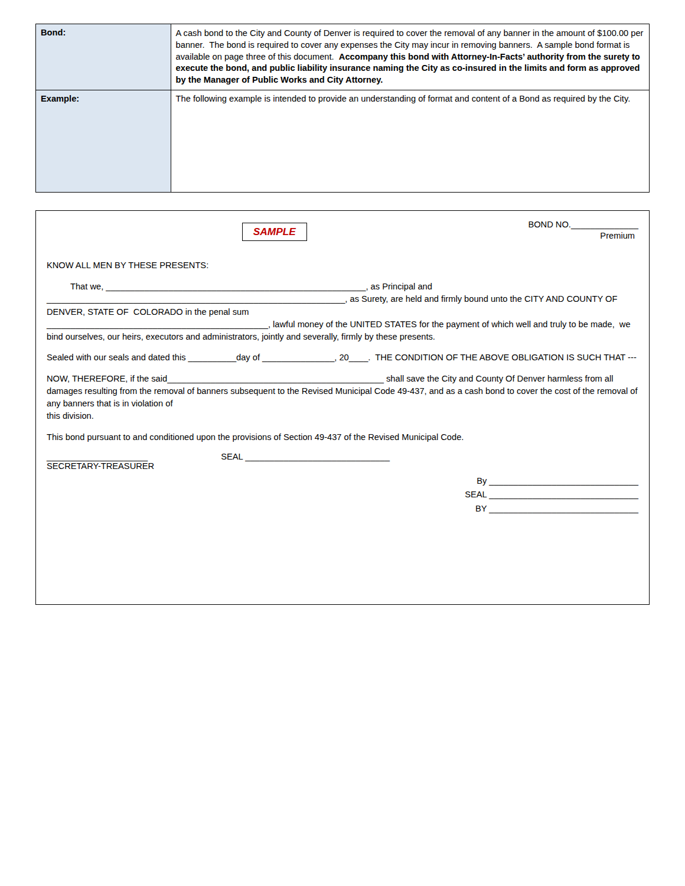| Bond: | A cash bond to the City and County of Denver is required to cover the removal of any banner in the amount of $100.00 per banner. The bond is required to cover any expenses the City may incur in removing banners. A sample bond format is available on page three of this document. Accompany this bond with Attorney-In-Facts’ authority from the surety to execute the bond, and public liability insurance naming the City as co-insured in the limits and form as approved by the Manager of Public Works and City Attorney. |
| Example: | The following example is intended to provide an understanding of format and content of a Bond as required by the City. |
SAMPLE
BOND NO.______________ Premium
KNOW ALL MEN BY THESE PRESENTS:
That we, ______________________________________________________, as Principal and
______________________________________________________________, as Surety, are held and firmly bound unto the CITY AND COUNTY OF DENVER, STATE OF COLORADO in the penal sum
______________________________________________, lawful money of the UNITED STATES for the payment of which well and truly to be made, we bind ourselves, our heirs, executors and administrators, jointly and severally, firmly by these presents.
Sealed with our seals and dated this __________day of _______________, 20____. THE CONDITION OF THE ABOVE OBLIGATION IS SUCH THAT ---
NOW, THEREFORE, if the said_____________________________________________ shall save the City and County Of Denver harmless from all damages resulting from the removal of banners subsequent to the Revised Municipal Code 49-437, and as a cash bond to cover the cost of the removal of any banners that is in violation of
this division.
This bond pursuant to and conditioned upon the provisions of Section 49-437 of the Revised Municipal Code.
_____________________ SEAL ______________________________
SECRETARY-TREASURER
By _______________________________
SEAL _______________________________
BY _______________________________